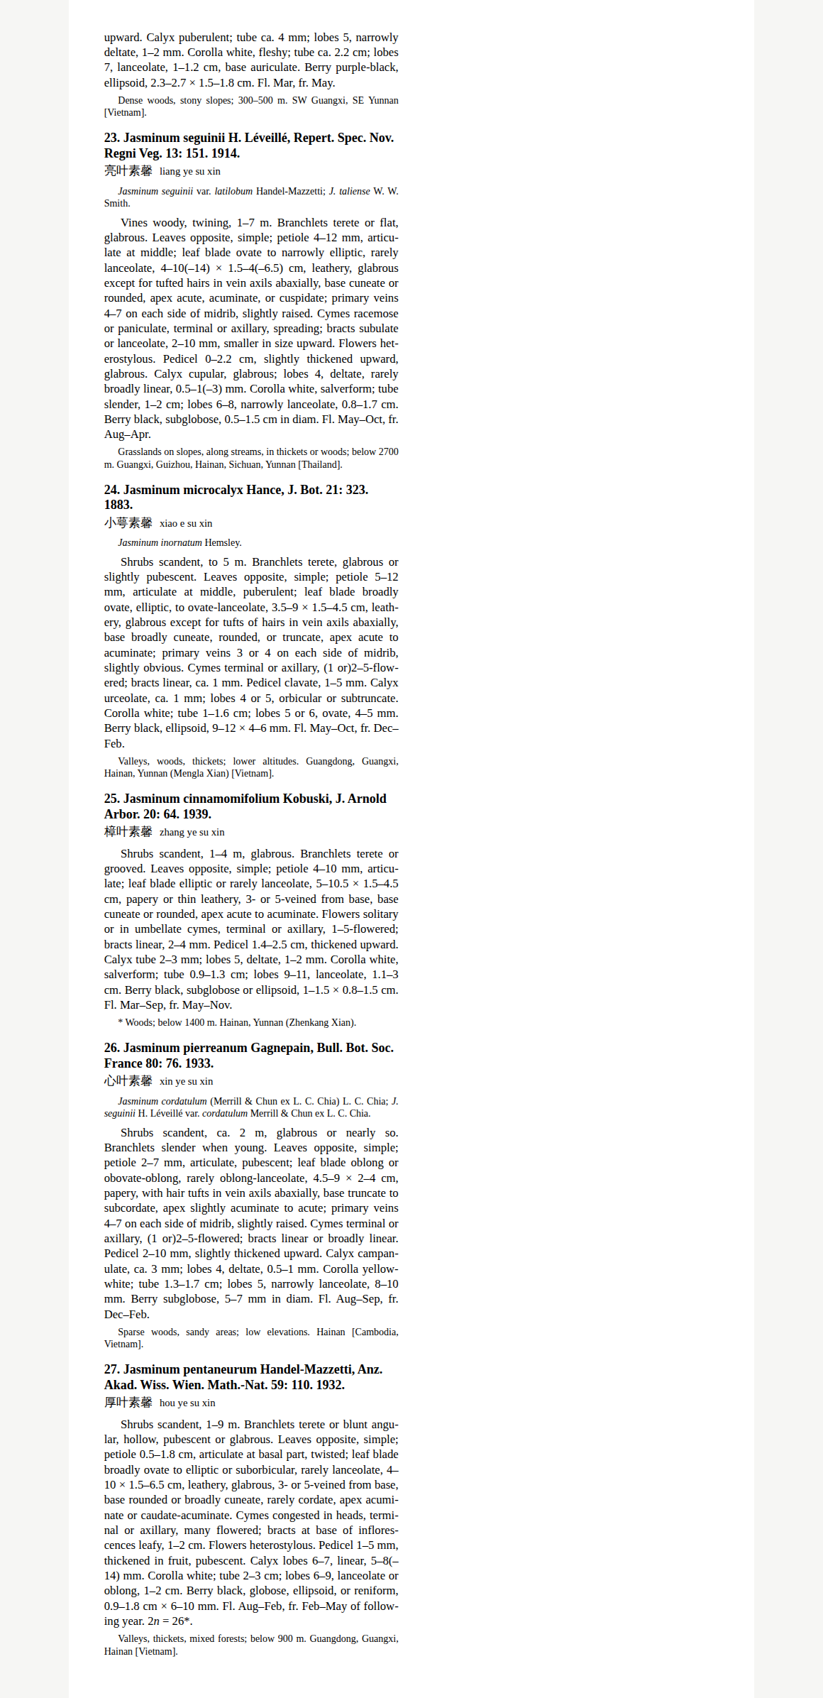upward. Calyx puberulent; tube ca. 4 mm; lobes 5, narrowly deltate, 1–2 mm. Corolla white, fleshy; tube ca. 2.2 cm; lobes 7, lanceolate, 1–1.2 cm, base auriculate. Berry purple-black, ellipsoid, 2.3–2.7 × 1.5–1.8 cm. Fl. Mar, fr. May.
Dense woods, stony slopes; 300–500 m. SW Guangxi, SE Yunnan [Vietnam].
23. Jasminum seguinii H. Léveillé, Repert. Spec. Nov. Regni Veg. 13: 151. 1914.
亮叶素馨liang ye su xin
Jasminum seguinii var. latilobum Handel-Mazzetti; J. taliense W. W. Smith.
Vines woody, twining, 1–7 m. Branchlets terete or flat, glabrous. Leaves opposite, simple; petiole 4–12 mm, articulate at middle; leaf blade ovate to narrowly elliptic, rarely lanceolate, 4–10(–14) × 1.5–4(–6.5) cm, leathery, glabrous except for tufted hairs in vein axils abaxially, base cuneate or rounded, apex acute, acuminate, or cuspidate; primary veins 4–7 on each side of midrib, slightly raised. Cymes racemose or paniculate, terminal or axillary, spreading; bracts subulate or lanceolate, 2–10 mm, smaller in size upward. Flowers heterostylous. Pedicel 0–2.2 cm, slightly thickened upward, glabrous. Calyx cupular, glabrous; lobes 4, deltate, rarely broadly linear, 0.5–1(–3) mm. Corolla white, salverform; tube slender, 1–2 cm; lobes 6–8, narrowly lanceolate, 0.8–1.7 cm. Berry black, subglobose, 0.5–1.5 cm in diam. Fl. May–Oct, fr. Aug–Apr.
Grasslands on slopes, along streams, in thickets or woods; below 2700 m. Guangxi, Guizhou, Hainan, Sichuan, Yunnan [Thailand].
24. Jasminum microcalyx Hance, J. Bot. 21: 323. 1883.
小萼素馨xiao e su xin
Jasminum inornatum Hemsley.
Shrubs scandent, to 5 m. Branchlets terete, glabrous or slightly pubescent. Leaves opposite, simple; petiole 5–12 mm, articulate at middle, puberulent; leaf blade broadly ovate, elliptic, to ovate-lanceolate, 3.5–9 × 1.5–4.5 cm, leathery, glabrous except for tufts of hairs in vein axils abaxially, base broadly cuneate, rounded, or truncate, apex acute to acuminate; primary veins 3 or 4 on each side of midrib, slightly obvious. Cymes terminal or axillary, (1 or)2–5-flowered; bracts linear, ca. 1 mm. Pedicel clavate, 1–5 mm. Calyx urceolate, ca. 1 mm; lobes 4 or 5, orbicular or subtruncate. Corolla white; tube 1–1.6 cm; lobes 5 or 6, ovate, 4–5 mm. Berry black, ellipsoid, 9–12 × 4–6 mm. Fl. May–Oct, fr. Dec–Feb.
Valleys, woods, thickets; lower altitudes. Guangdong, Guangxi, Hainan, Yunnan (Mengla Xian) [Vietnam].
25. Jasminum cinnamomifolium Kobuski, J. Arnold Arbor. 20: 64. 1939.
樟叶素馨zhang ye su xin
Shrubs scandent, 1–4 m, glabrous. Branchlets terete or grooved. Leaves opposite, simple; petiole 4–10 mm, articulate; leaf blade elliptic or rarely lanceolate, 5–10.5 × 1.5–4.5 cm, papery or thin leathery, 3- or 5-veined from base, base cuneate or rounded, apex acute to acuminate. Flowers solitary or in umbellate cymes, terminal or axillary, 1–5-flowered; bracts linear, 2–4 mm. Pedicel 1.4–2.5 cm, thickened upward. Calyx tube 2–3 mm; lobes 5, deltate, 1–2 mm. Corolla white, salverform; tube 0.9–1.3 cm; lobes 9–11, lanceolate, 1.1–3 cm. Berry black, subglobose or ellipsoid, 1–1.5 × 0.8–1.5 cm. Fl. Mar–Sep, fr. May–Nov.
* Woods; below 1400 m. Hainan, Yunnan (Zhenkang Xian).
26. Jasminum pierreanum Gagnepain, Bull. Bot. Soc. France 80: 76. 1933.
心叶素馨xin ye su xin
Jasminum cordatulum (Merrill & Chun ex L. C. Chia) L. C. Chia; J. seguinii H. Léveillé var. cordatulum Merrill & Chun ex L. C. Chia.
Shrubs scandent, ca. 2 m, glabrous or nearly so. Branchlets slender when young. Leaves opposite, simple; petiole 2–7 mm, articulate, pubescent; leaf blade oblong or obovate-oblong, rarely oblong-lanceolate, 4.5–9 × 2–4 cm, papery, with hair tufts in vein axils abaxially, base truncate to subcordate, apex slightly acuminate to acute; primary veins 4–7 on each side of midrib, slightly raised. Cymes terminal or axillary, (1 or)2–5-flowered; bracts linear or broadly linear. Pedicel 2–10 mm, slightly thickened upward. Calyx campanulate, ca. 3 mm; lobes 4, deltate, 0.5–1 mm. Corolla yellow-white; tube 1.3–1.7 cm; lobes 5, narrowly lanceolate, 8–10 mm. Berry subglobose, 5–7 mm in diam. Fl. Aug–Sep, fr. Dec–Feb.
Sparse woods, sandy areas; low elevations. Hainan [Cambodia, Vietnam].
27. Jasminum pentaneurum Handel-Mazzetti, Anz. Akad. Wiss. Wien. Math.-Nat. 59: 110. 1932.
厚叶素馨hou ye su xin
Shrubs scandent, 1–9 m. Branchlets terete or blunt angular, hollow, pubescent or glabrous. Leaves opposite, simple; petiole 0.5–1.8 cm, articulate at basal part, twisted; leaf blade broadly ovate to elliptic or suborbicular, rarely lanceolate, 4–10 × 1.5–6.5 cm, leathery, glabrous, 3- or 5-veined from base, base rounded or broadly cuneate, rarely cordate, apex acuminate or caudate-acuminate. Cymes congested in heads, terminal or axillary, many flowered; bracts at base of inflorescences leafy, 1–2 cm. Flowers heterostylous. Pedicel 1–5 mm, thickened in fruit, pubescent. Calyx lobes 6–7, linear, 5–8(–14) mm. Corolla white; tube 2–3 cm; lobes 6–9, lanceolate or oblong, 1–2 cm. Berry black, globose, ellipsoid, or reniform, 0.9–1.8 cm × 6–10 mm. Fl. Aug–Feb, fr. Feb–May of following year. 2n = 26*.
Valleys, thickets, mixed forests; below 900 m. Guangdong, Guangxi, Hainan [Vietnam].